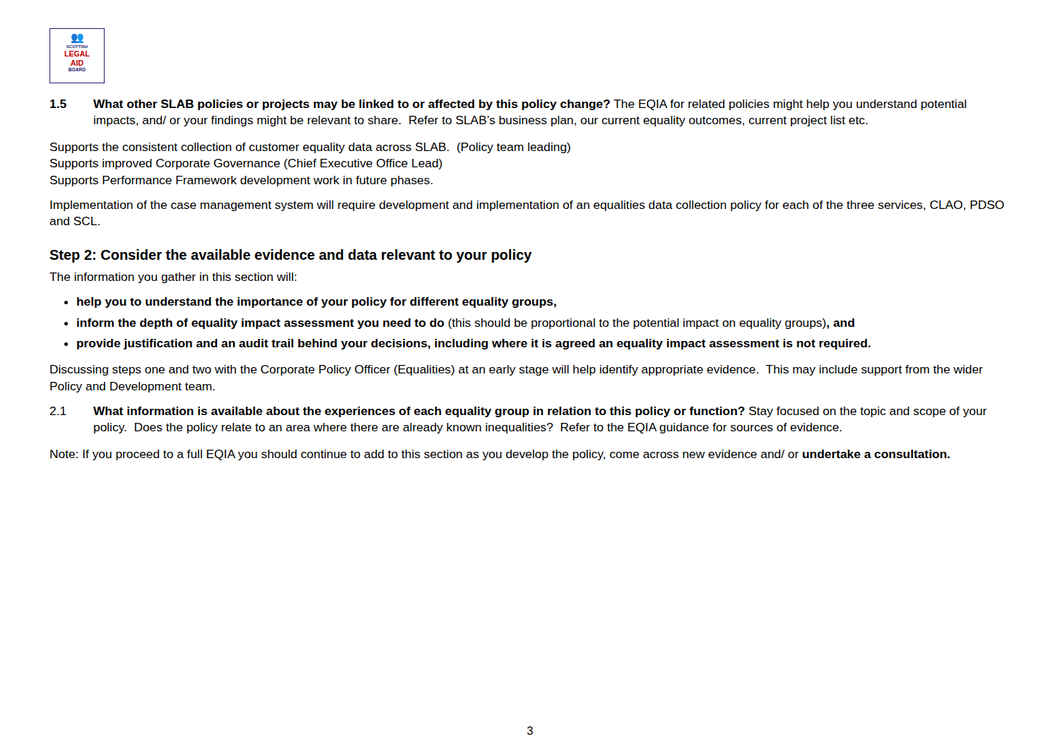👥
SCOTTISH LEGAL AID BOARD
1.5
What other SLAB policies or projects may be linked to or affected by this policy change? The EQIA for related policies might help you understand potential impacts, and/ or your findings might be relevant to share. Refer to SLAB’s business plan, our current equality outcomes, current project list etc.
Supports the consistent collection of customer equality data across SLAB. (Policy team leading)
Supports improved Corporate Governance (Chief Executive Office Lead)
Supports Performance Framework development work in future phases.
Implementation of the case management system will require development and implementation of an equalities data collection policy for each of the three services, CLAO, PDSO and SCL.
Step 2: Consider the available evidence and data relevant to your policy
The information you gather in this section will:
help you to understand the importance of your policy for different equality groups,
inform the depth of equality impact assessment you need to do (this should be proportional to the potential impact on equality groups), and
provide justification and an audit trail behind your decisions, including where it is agreed an equality impact assessment is not required.
Discussing steps one and two with the Corporate Policy Officer (Equalities) at an early stage will help identify appropriate evidence. This may include support from the wider Policy and Development team.
2.1
What information is available about the experiences of each equality group in relation to this policy or function? Stay focused on the topic and scope of your policy. Does the policy relate to an area where there are already known inequalities? Refer to the EQIA guidance for sources of evidence.
Note: If you proceed to a full EQIA you should continue to add to this section as you develop the policy, come across new evidence and/ or undertake a consultation.
3